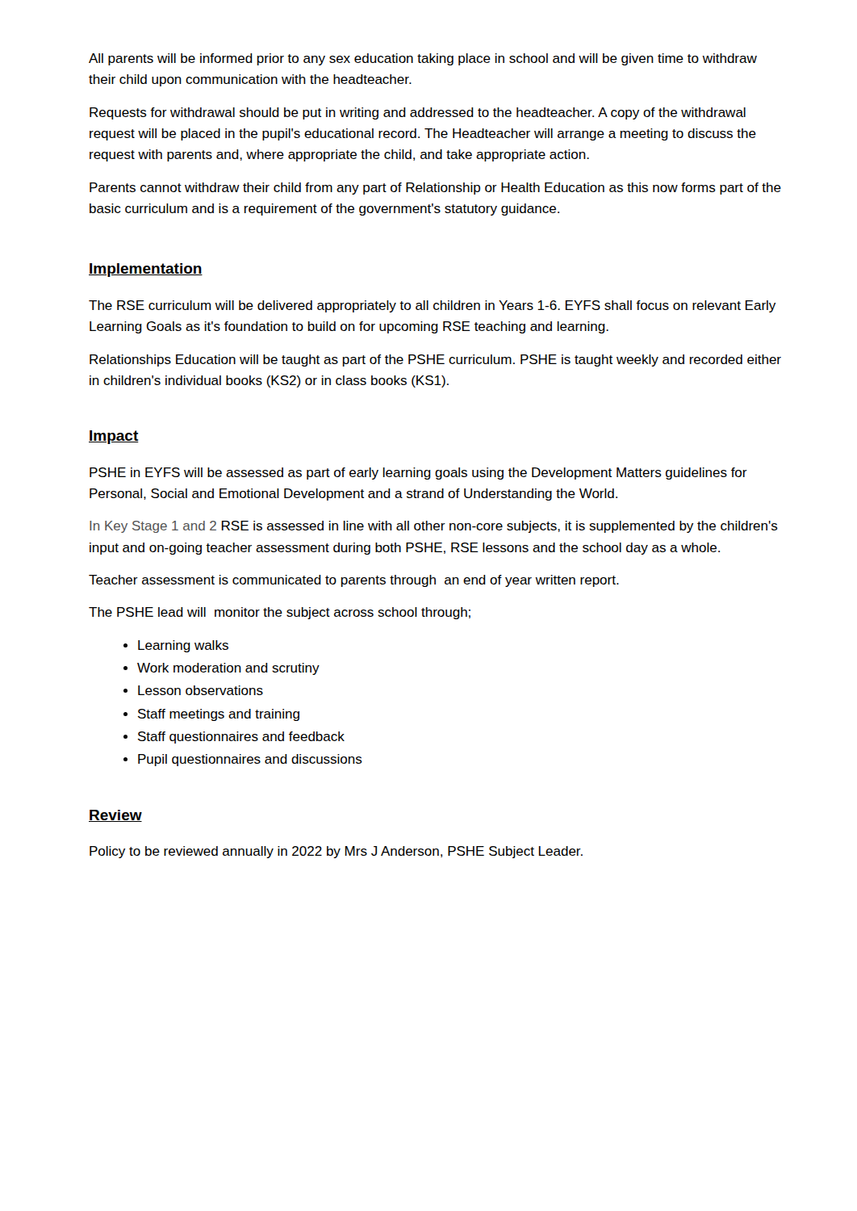All parents will be informed prior to any sex education taking place in school and will be given time to withdraw their child upon communication with the headteacher.
Requests for withdrawal should be put in writing and addressed to the headteacher. A copy of the withdrawal request will be placed in the pupil's educational record. The Headteacher will arrange a meeting to discuss the request with parents and, where appropriate the child, and take appropriate action.
Parents cannot withdraw their child from any part of Relationship or Health Education as this now forms part of the basic curriculum and is a requirement of the government's statutory guidance.
Implementation
The RSE curriculum will be delivered appropriately to all children in Years 1-6. EYFS shall focus on relevant Early Learning Goals as it's foundation to build on for upcoming RSE teaching and learning.
Relationships Education will be taught as part of the PSHE curriculum. PSHE is taught weekly and recorded either in children's individual books (KS2) or in class books (KS1).
Impact
PSHE in EYFS will be assessed as part of early learning goals using the Development Matters guidelines for Personal, Social and Emotional Development and a strand of Understanding the World.
In Key Stage 1 and 2 RSE is assessed in line with all other non-core subjects, it is supplemented by the children's input and on-going teacher assessment during both PSHE, RSE lessons and the school day as a whole.
Teacher assessment is communicated to parents through an end of year written report.
The PSHE lead will monitor the subject across school through;
Learning walks
Work moderation and scrutiny
Lesson observations
Staff meetings and training
Staff questionnaires and feedback
Pupil questionnaires and discussions
Review
Policy to be reviewed annually in 2022 by Mrs J Anderson, PSHE Subject Leader.